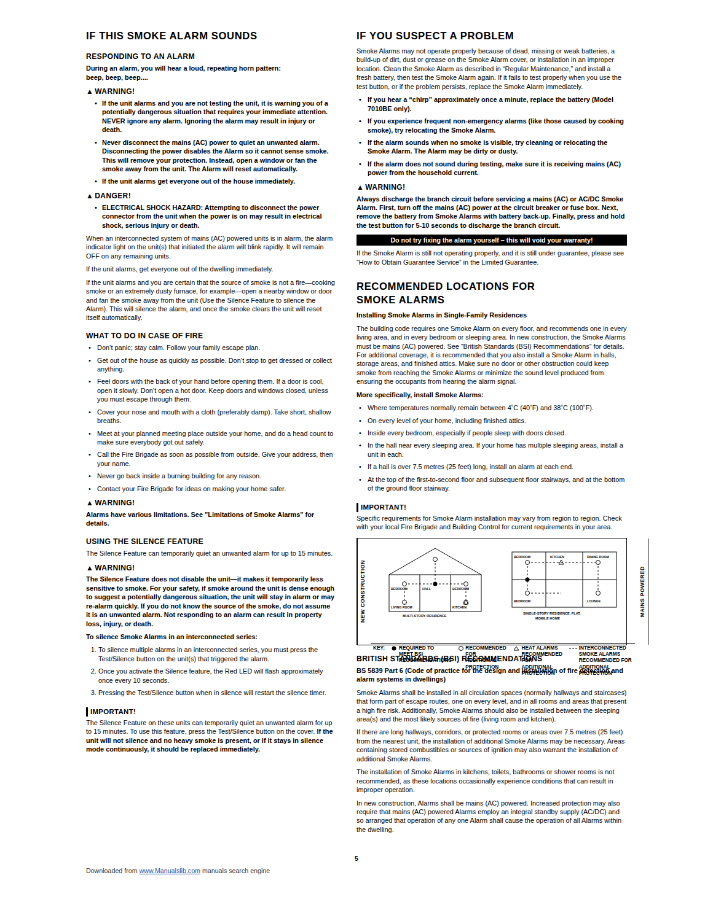IF THIS SMOKE ALARM SOUNDS
RESPONDING TO AN ALARM
During an alarm, you will hear a loud, repeating horn pattern:
beep, beep, beep....
▲WARNING!
If the unit alarms and you are not testing the unit, it is warning you of a potentially dangerous situation that requires your immediate attention. NEVER ignore any alarm. Ignoring the alarm may result in injury or death.
Never disconnect the mains (AC) power to quiet an unwanted alarm. Disconnecting the power disables the Alarm so it cannot sense smoke. This will remove your protection. Instead, open a window or fan the smoke away from the unit. The Alarm will reset automatically.
If the unit alarms get everyone out of the house immediately.
▲DANGER!
ELECTRICAL SHOCK HAZARD: Attempting to disconnect the power connector from the unit when the power is on may result in electrical shock, serious injury or death.
When an interconnected system of mains (AC) powered units is in alarm, the alarm indicator light on the unit(s) that initiated the alarm will blink rapidly. It will remain OFF on any remaining units.
If the unit alarms, get everyone out of the dwelling immediately.
If the unit alarms and you are certain that the source of smoke is not a fire—cooking smoke or an extremely dusty furnace, for example—open a nearby window or door and fan the smoke away from the unit (Use the Silence Feature to silence the Alarm). This will silence the alarm, and once the smoke clears the unit will reset itself automatically.
WHAT TO DO IN CASE OF FIRE
Don’t panic; stay calm. Follow your family escape plan.
Get out of the house as quickly as possible. Don’t stop to get dressed or collect anything.
Feel doors with the back of your hand before opening them. If a door is cool, open it slowly. Don’t open a hot door. Keep doors and windows closed, unless you must escape through them.
Cover your nose and mouth with a cloth (preferably damp). Take short, shallow breaths.
Meet at your planned meeting place outside your home, and do a head count to make sure everybody got out safely.
Call the Fire Brigade as soon as possible from outside. Give your address, then your name.
Never go back inside a burning building for any reason.
Contact your Fire Brigade for ideas on making your home safer.
▲WARNING!
Alarms have various limitations. See "Limitations of Smoke Alarms" for details.
USING THE SILENCE FEATURE
The Silence Feature can temporarily quiet an unwanted alarm for up to 15 minutes.
▲WARNING!
The Silence Feature does not disable the unit—it makes it temporarily less sensitive to smoke. For your safety, if smoke around the unit is dense enough to suggest a potentially dangerous situation, the unit will stay in alarm or may re-alarm quickly. If you do not know the source of the smoke, do not assume it is an unwanted alarm. Not responding to an alarm can result in property loss, injury, or death.
To silence Smoke Alarms in an interconnected series:
To silence multiple alarms in an interconnected series, you must press the Test/Silence button on the unit(s) that triggered the alarm.
Once you activate the Silence feature, the Red LED will flash approximately once every 10 seconds.
Pressing the Test/Silence button when in silence will restart the silence timer.
IMPORTANT!
The Silence Feature on these units can temporarily quiet an unwanted alarm for up to 15 minutes. To use this feature, press the Test/Silence button on the cover. If the unit will not silence and no heavy smoke is present, or if it stays in silence mode continuously, it should be replaced immediately.
IF YOU SUSPECT A PROBLEM
Smoke Alarms may not operate properly because of dead, missing or weak batteries, a build-up of dirt, dust or grease on the Smoke Alarm cover, or installation in an improper location. Clean the Smoke Alarm as described in “Regular Maintenance,” and install a fresh battery, then test the Smoke Alarm again. If it fails to test properly when you use the test button, or if the problem persists, replace the Smoke Alarm immediately.
If you hear a “chirp” approximately once a minute, replace the battery (Model 7010BE only).
If you experience frequent non-emergency alarms (like those caused by cooking smoke), try relocating the Smoke Alarm.
If the alarm sounds when no smoke is visible, try cleaning or relocating the Smoke Alarm. The Alarm may be dirty or dusty.
If the alarm does not sound during testing, make sure it is receiving mains (AC) power from the household current.
▲WARNING!
Always discharge the branch circuit before servicing a mains (AC) or AC/DC Smoke Alarm. First, turn off the mains (AC) power at the circuit breaker or fuse box. Next, remove the battery from Smoke Alarms with battery back-up. Finally, press and hold the test button for 5-10 seconds to discharge the branch circuit.
Do not try fixing the alarm yourself – this will void your warranty!
If the Smoke Alarm is still not operating properly, and it is still under guarantee, please see “How to Obtain Guarantee Service” in the Limited Guarantee.
RECOMMENDED LOCATIONS FOR
SMOKE ALARMS
Installing Smoke Alarms in Single-Family Residences
The building code requires one Smoke Alarm on every floor, and recommends one in every living area, and in every bedroom or sleeping area. In new construction, the Smoke Alarms must be mains (AC) powered. See “British Standards (BSI) Recommendations” for details. For additional coverage, it is recommended that you also install a Smoke Alarm in halls, storage areas, and finished attics. Make sure no door or other obstruction could keep smoke from reaching the Smoke Alarms or minimize the sound level produced from ensuring the occupants from hearing the alarm signal.
More specifically, install Smoke Alarms:
Where temperatures normally remain between 4˚C (40˚F) and 38˚C (100˚F).
On every level of your home, including finished attics.
Inside every bedroom, especially if people sleep with doors closed.
In the hall near every sleeping area. If your home has multiple sleeping areas, install a unit in each.
If a hall is over 7.5 metres (25 feet) long, install an alarm at each end.
At the top of the first-to-second floor and subsequent floor stairways, and at the bottom of the ground floor stairway.
IMPORTANT!
Specific requirements for Smoke Alarm installation may vary from region to region. Check with your local Fire Brigade and Building Control for current requirements in your area.
NEW CONSTRUCTION
BEDROOM HALL BEDROOM LIVING ROOM KITCHEN MULTI-STORY RESIDENCE BEDROOM KITCHEN DINING ROOM BEDROOM LOUNGE SINGLE-STORY RESIDENCE, FLAT, MOBILE HOME
KEY:
REQUIRED TO
MEET BSI
RECOMMENDATIONS
RECOMMENDED
FOR ADDITIONAL
PROTECTION
HEAT ALARMS
RECOMMENDED
FOR ADDITIONAL
PROTECTION
INTERCONNECTED
SMOKE ALARMS
RECOMMENDED FOR
ADDITIONAL PROTECTION
MAINS POWERED
BRITISH STANDARDS (BSI) RECOMMENDATIONS
BS 5839 Part 6 (Code of practice for the design and installation of fire detection and alarm systems in dwellings)
Smoke Alarms shall be installed in all circulation spaces (normally hallways and staircases) that form part of escape routes, one on every level, and in all rooms and areas that present a high fire risk. Additionally, Smoke Alarms should also be installed between the sleeping area(s) and the most likely sources of fire (living room and kitchen).
If there are long hallways, corridors, or protected rooms or areas over 7.5 metres (25 feet) from the nearest unit, the installation of additional Smoke Alarms may be necessary. Areas containing stored combustibles or sources of ignition may also warrant the installation of additional Smoke Alarms.
The installation of Smoke Alarms in kitchens, toilets, bathrooms or shower rooms is not recommended, as these locations occasionally experience conditions that can result in improper operation.
In new construction, Alarms shall be mains (AC) powered. Increased protection may also require that mains (AC) powered Alarms employ an integral standby supply (AC/DC) and so arranged that operation of any one Alarm shall cause the operation of all Alarms within the dwelling.
5
Downloaded from www.Manualslib.com manuals search engine